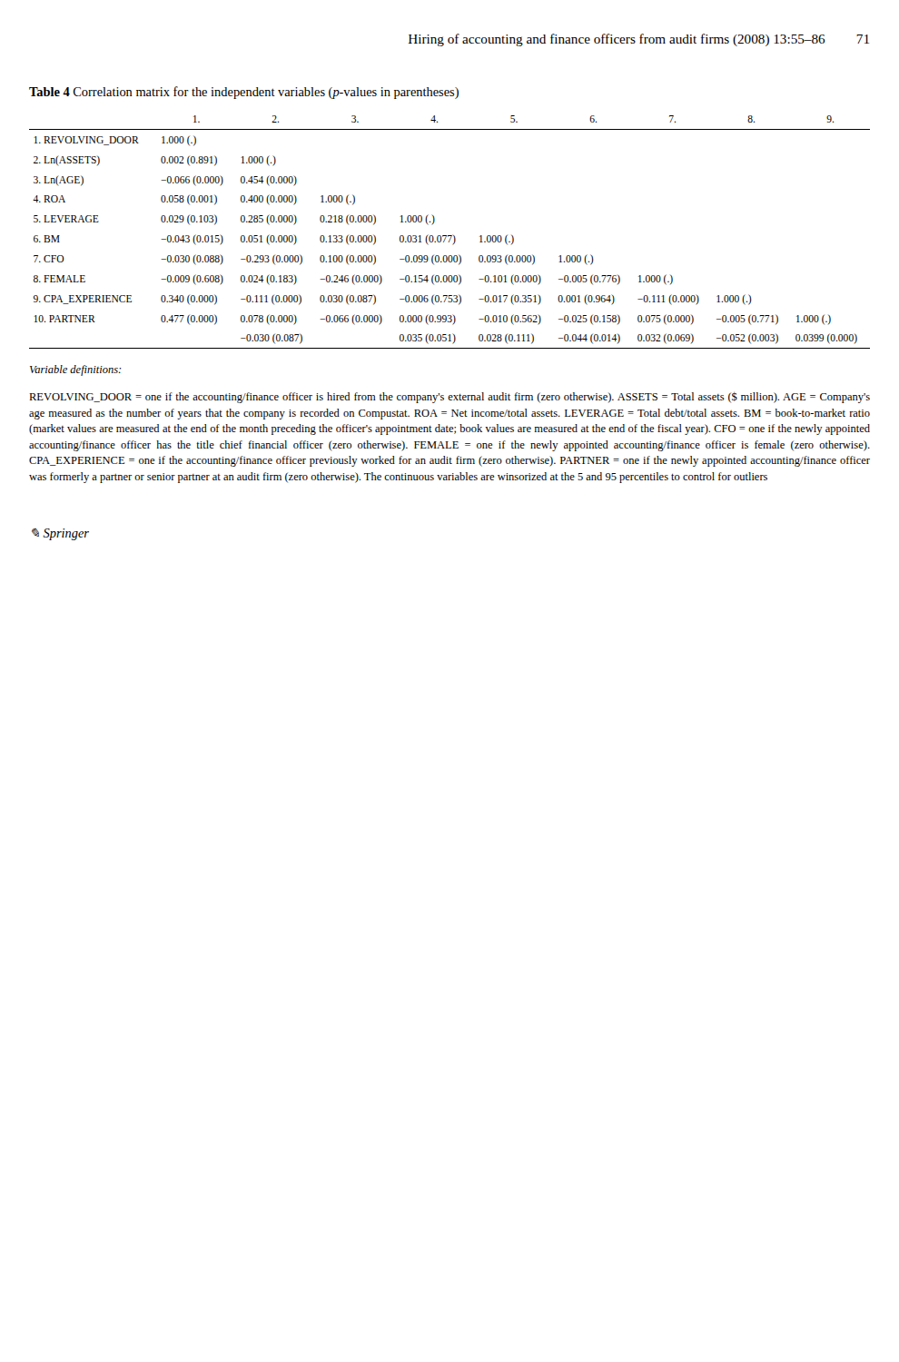Hiring of accounting and finance officers from audit firms (2008) 13:55–86 71
Table 4 Correlation matrix for the independent variables (p-values in parentheses)
| | 1. | 2. | 3. | 4. | 5. | 6. | 7. | 8. | 9. |
| --- | --- | --- | --- | --- | --- | --- | --- | --- | --- |
| 1. REVOLVING_DOOR | 1.000 (.) | | | | | | | | |
| 2. Ln(ASSETS) | 0.002 (0.891) | 1.000 (.) | | | | | | | |
| 3. Ln(AGE) | −0.066 (0.000) | 0.454 (0.000) | | | | | | | |
| 4. ROA | 0.058 (0.001) | 0.400 (0.000) | 1.000 (.) | | | | | | |
| 5. LEVERAGE | 0.029 (0.103) | 0.285 (0.000) | 0.218 (0.000) | 1.000 (.) | | | | | |
| 6. BM | −0.043 (0.015) | 0.051 (0.000) | 0.133 (0.000) | 0.031 (0.077) | 1.000 (.) | | | | |
| 7. CFO | −0.030 (0.088) | −0.293 (0.000) | 0.100 (0.000) | −0.099 (0.000) | 0.093 (0.000) | 1.000 (.) | | | |
| 8. FEMALE | −0.009 (0.608) | 0.024 (0.183) | −0.246 (0.000) | −0.154 (0.000) | −0.101 (0.000) | −0.005 (0.776) | 1.000 (.) | | |
| 9. CPA_EXPERIENCE | 0.340 (0.000) | −0.111 (0.000) | 0.030 (0.087) | −0.006 (0.753) | −0.017 (0.351) | 0.001 (0.964) | −0.111 (0.000) | 1.000 (.) | |
| 10. PARTNER | 0.477 (0.000) | 0.078 (0.000) | −0.066 (0.000) | 0.000 (0.993) | −0.010 (0.562) | −0.025 (0.158) | 0.075 (0.000) | −0.005 (0.771) | 1.000 (.) |
| | | −0.030 (0.087) | | 0.035 (0.051) | 0.028 (0.111) | −0.044 (0.014) | 0.032 (0.069) | −0.052 (0.003) | 0.0399 (0.000) |
Variable definitions:
REVOLVING_DOOR = one if the accounting/finance officer is hired from the company's external audit firm (zero otherwise). ASSETS = Total assets ($ million). AGE = Company's age measured as the number of years that the company is recorded on Compustat. ROA = Net income/total assets. LEVERAGE = Total debt/total assets. BM = book-to-market ratio (market values are measured at the end of the month preceding the officer's appointment date; book values are measured at the end of the fiscal year). CFO = one if the newly appointed accounting/finance officer has the title chief financial officer (zero otherwise). FEMALE = one if the newly appointed accounting/finance officer is female (zero otherwise). CPA_EXPERIENCE = one if the accounting/finance officer previously worked for an audit firm (zero otherwise). PARTNER = one if the newly appointed accounting/finance officer was formerly a partner or senior partner at an audit firm (zero otherwise). The continuous variables are winsorized at the 5 and 95 percentiles to control for outliers
✎ Springer